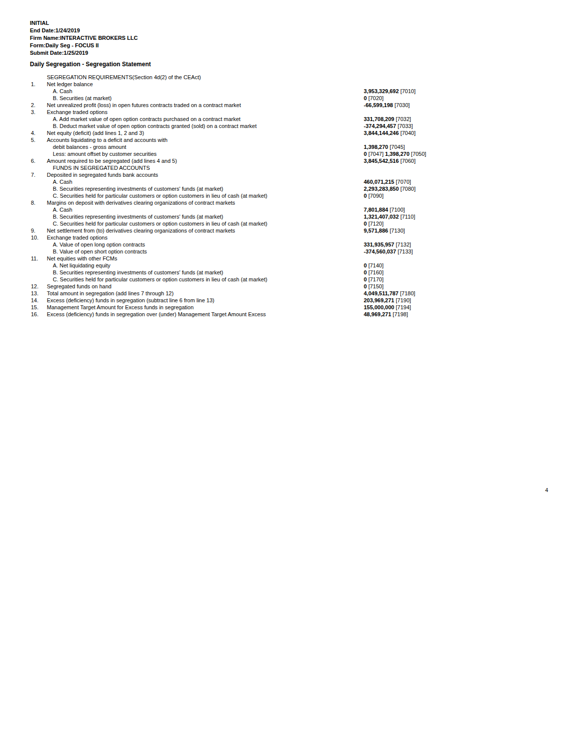INITIAL
End Date:1/24/2019
Firm Name:INTERACTIVE BROKERS LLC
Form:Daily Seg - FOCUS II
Submit Date:1/25/2019
Daily Segregation - Segregation Statement
| | SEGREGATION REQUIREMENTS(Section 4d(2) of the CEAct) | |
| 1. | Net ledger balance | |
| | A. Cash | 3,953,329,692 [7010] |
| | B. Securities (at market) | 0 [7020] |
| 2. | Net unrealized profit (loss) in open futures contracts traded on a contract market | -66,599,198 [7030] |
| 3. | Exchange traded options | |
| | A. Add market value of open option contracts purchased on a contract market | 331,708,209 [7032] |
| | B. Deduct market value of open option contracts granted (sold) on a contract market | -374,294,457 [7033] |
| 4. | Net equity (deficit) (add lines 1, 2 and 3) | 3,844,144,246 [7040] |
| 5. | Accounts liquidating to a deficit and accounts with | |
| | debit balances - gross amount | 1,398,270 [7045] |
| | Less: amount offset by customer securities | 0 [7047] 1,398,270 [7050] |
| 6. | Amount required to be segregated (add lines 4 and 5) | 3,845,542,516 [7060] |
| | FUNDS IN SEGREGATED ACCOUNTS | |
| 7. | Deposited in segregated funds bank accounts | |
| | A. Cash | 460,071,215 [7070] |
| | B. Securities representing investments of customers' funds (at market) | 2,293,283,850 [7080] |
| | C. Securities held for particular customers or option customers in lieu of cash (at market) | 0 [7090] |
| 8. | Margins on deposit with derivatives clearing organizations of contract markets | |
| | A. Cash | 7,801,884 [7100] |
| | B. Securities representing investments of customers' funds (at market) | 1,321,407,032 [7110] |
| | C. Securities held for particular customers or option customers in lieu of cash (at market) | 0 [7120] |
| 9. | Net settlement from (to) derivatives clearing organizations of contract markets | 9,571,886 [7130] |
| 10. | Exchange traded options | |
| | A. Value of open long option contracts | 331,935,957 [7132] |
| | B. Value of open short option contracts | -374,560,037 [7133] |
| 11. | Net equities with other FCMs | |
| | A. Net liquidating equity | 0 [7140] |
| | B. Securities representing investments of customers' funds (at market) | 0 [7160] |
| | C. Securities held for particular customers or option customers in lieu of cash (at market) | 0 [7170] |
| 12. | Segregated funds on hand | 0 [7150] |
| 13. | Total amount in segregation (add lines 7 through 12) | 4,049,511,787 [7180] |
| 14. | Excess (deficiency) funds in segregation (subtract line 6 from line 13) | 203,969,271 [7190] |
| 15. | Management Target Amount for Excess funds in segregation | 155,000,000 [7194] |
| 16. | Excess (deficiency) funds in segregation over (under) Management Target Amount Excess | 48,969,271 [7198] |
4